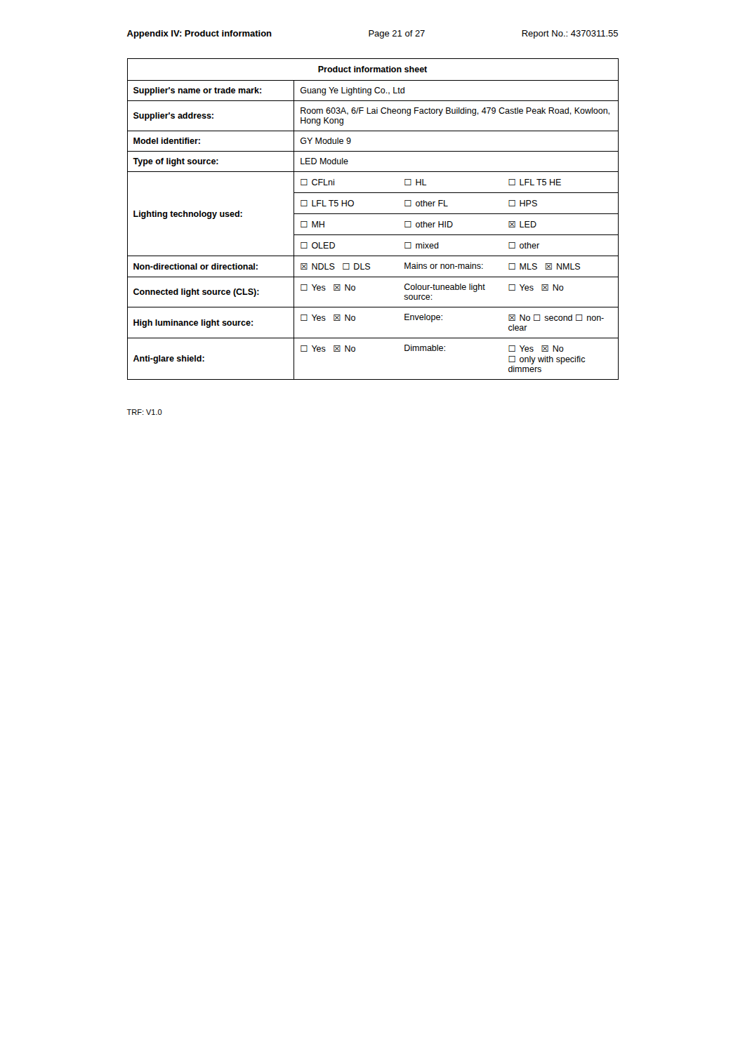Appendix IV: Product information
Page 21 of 27
Report No.: 4370311.55
| Product information sheet |
| Supplier's name or trade mark: | Guang Ye Lighting Co., Ltd |
| Supplier's address: | Room 603A, 6/F Lai Cheong Factory Building, 479 Castle Peak Road, Kowloon, Hong Kong |
| Model identifier: | GY Module 9 |
| Type of light source: | LED Module |
| Lighting technology used: | ☐ CFLni ☐ HL ☐ LFL T5 HE |
| ☐ LFL T5 HO ☐ other FL ☐ HPS |
| ☐ MH ☐ other HID ☒ LED |
| ☐ OLED ☐ mixed ☐ other |
| Non-directional or directional: | ☒ NDLS ☐ DLS Mains or non-mains: ☐ MLS ☒ NMLS |
| Connected light source (CLS): | ☐ Yes ☒ No Colour-tuneable light source: ☐ Yes ☒ No |
| High luminance light source: | ☐ Yes ☒ No Envelope: ☒ No ☐ second ☐ non-clear |
| Anti-glare shield: | ☐ Yes ☒ No Dimmable: ☐ Yes ☒ No ☐ only with specific dimmers |
TRF: V1.0